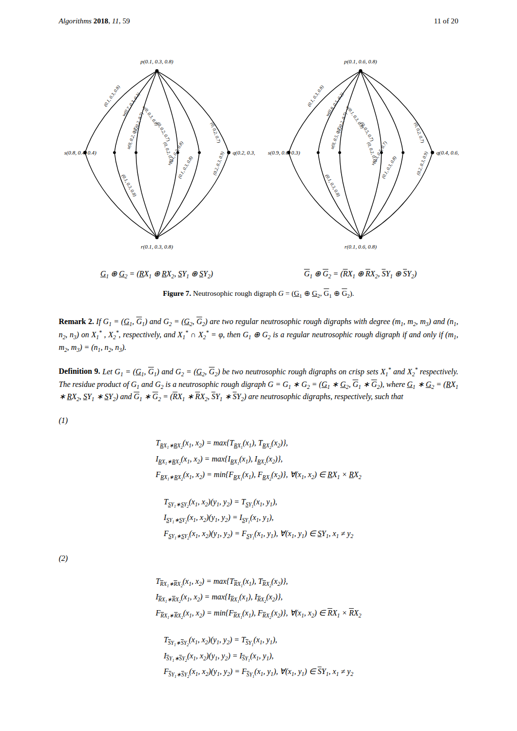Algorithms 2018, 11, 59
11 of 20
p(0.1, 0.3, 0.8) r(0.1, 0.3, 0.8) s(0.8, 0.4, 0.4) q(0.2, 0.3, 0.9) (0.1, 0.3, 0.8) w(0.7, 0.3, 0.3) (0, 0.2, 0.7) u(0, 0.2, 0.7) (0.1, 0.3, 0.8) u(0, 0.3, 0.8) (0, 0.2, 0.7) (0, 0.2, 0.7) v(0.1, 0.2, 0.8) (0.1, 0.3, 0.8) (0, 0.2, 0.7) (0.2, 0.3, 0.9)
G1 ⊕ G2 = (RX1 ⊕ RX2, SY1 ⊕ SY2)
p(0.1, 0.6, 0.8) r(0.1, 0.6, 0.8) s(0.9, 0.6, 0.3) q(0.4, 0.6, 0.8) (0.1, 0.3, 0.8) w(0.8, 0.5, 0.2) (0, 0.2, 0.7) u(0, 0.5, 0.7) (0.1, 0.3, 0.8) u(0.1, 0.3, 0.8) (0, 0.5, 0.7) (0, 0.2, 0.7) v(0.3, 0.5, 0.7) (0.1, 0.3, 0.8) (0, 0.2, 0.7) (0.2, 0.3, 0.9)
G1 ⊕ G2 = (RX1 ⊕ RX2, SY1 ⊕ SY2)
Figure 7. Neutrosophic rough digraph G = (G1 ⊕ G2, G1 ⊕ G2).
Remark 2. If G1 = (G1, G1) and G2 = (G2, G2) are two regular neutrosophic rough digraphs with degree (m1, m2, m3) and (n1, n2, n3) on X1* , X2*, respectively, and X1* ∩ X2* = φ, then G1 ⊕ G2 is a regular neutrosophic rough digraph if and only if (m1, m2, m3) = (n1, n2, n3).
Definition 9. Let G1 = (G1, G1) and G2 = (G2, G2) be two neutrosophic rough digraphs on crisp sets X1* and X2* respectively. The residue product of G1 and G2 is a neutrosophic rough digraph G = G1 ∗ G2 = (G1 ∗ G2, G1 ∗ G2), where G1 ∗ G2 = (RX1 ∗ RX2, SY1 ∗ SY2) and G1 ∗ G2 = (RX1 ∗ RX2, SY1 ∗ SY2) are neutrosophic digraphs, respectively, such that
(1)
TRX1∗RX2(x1, x2) = max{TRX1(x1), TRX2(x2)},
IRX1∗RX2(x1, x2) = max{IRX1(x1), IRX2(x2)},
FRX1∗RX2(x1, x2) = min{FRX1(x1), FRX2(x2)}, ∀(x1, x2) ∈ RX1 × RX2
TSY1∗SY2(x1, x2)(y1, y2) = TSY1(x1, y1),
ISY1∗SY2(x1, x2)(y1, y2) = ISY1(x1, y1),
FSY1∗SY2(x1, x2)(y1, y2) = FSY1(x1, y1), ∀(x1, y1) ∈ SY1, x1 ≠ y2
(2)
TRX1∗RX2(x1, x2) = max{TRX1(x1), TRX2(x2)},
IRX1∗RX2(x1, x2) = max{IRX1(x1), IRX2(x2)},
FRX1∗RX2(x1, x2) = min{FRX1(x1), FRX2(x2)}, ∀(x1, x2) ∈ RX1 × RX2
TSY1∗SY2(x1, x2)(y1, y2) = TSY1(x1, y1),
ISY1∗SY2(x1, x2)(y1, y2) = ISY1(x1, y1),
FSY1∗SY2(x1, x2)(y1, y2) = FSY1(x1, y1), ∀(x1, y1) ∈ SY1, x1 ≠ y2